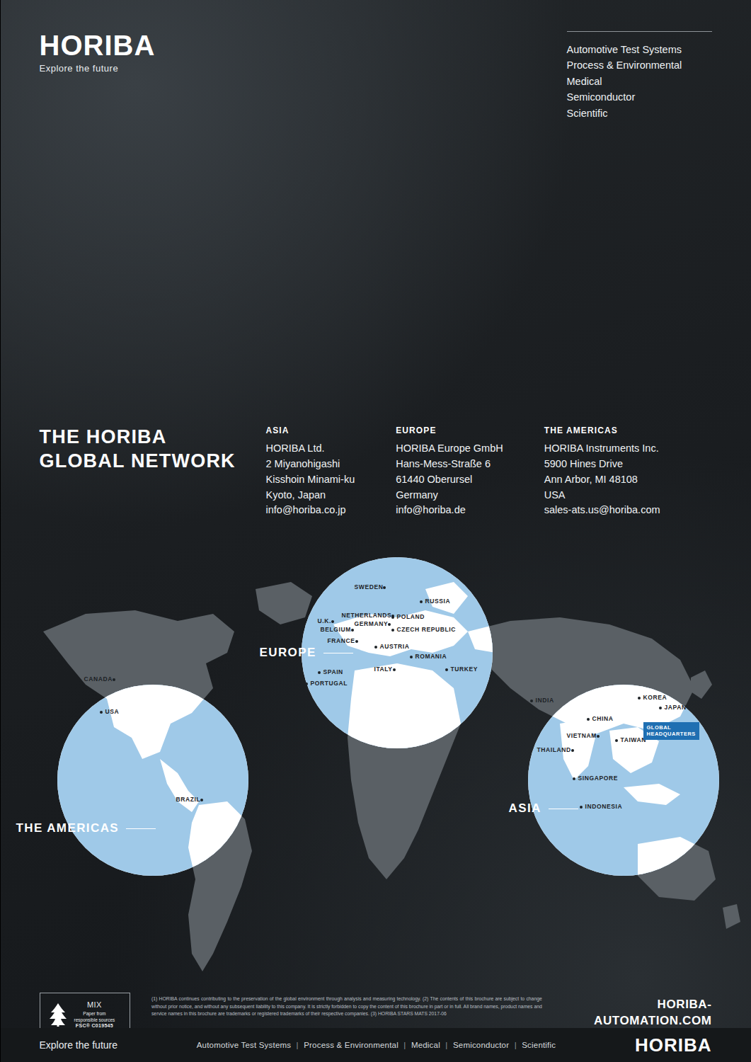HORIBA
Explore the future
Automotive Test Systems
Process & Environmental
Medical
Semiconductor
Scientific
The HORIBA
Global Network
Asia
HORIBA Ltd.
2 Miyanohigashi
Kisshoin Minami-ku
Kyoto, Japan
info@horiba.co.jp
Europe
HORIBA Europe GmbH
Hans-Mess-Straße 6
61440 Oberursel
Germany
info@horiba.de
The Americas
HORIBA Instruments Inc.
5900 Hines Drive
Ann Arbor, MI 48108
USA
sales-ats.us@horiba.com
The Americas
Europe
Asia
Canada
USA
Brazil
Sweden
Russia
U.K.
Netherlands
Poland
Belgium
Germany
Czech Republic
France
Austria
Romania
Spain
Italy
Turkey
Portugal
India
Korea
Japan
China
Vietnam
Taiwan
Thailand
Singapore
Indonesia
Global
Headquarters
MIX Paper from
responsible sources
FSC® C019545
(1) HORIBA continues contributing to the preservation of the global environment through analysis and measuring technology. (2) The contents of this brochure are subject to change without prior notice, and without any subsequent liability to this company. It is strictly forbidden to copy the content of this brochure in part or in full. All brand names, product names and service names in this brochure are trademarks or registered trademarks of their respective companies. (3) HORIBA STARS MATS 2017-06
HORIBA-AUTOMATION.COM HORIBA.COM
Explore the future
Automotive Test Systems | Process & Environmental | Medical | Semiconductor | Scientific
HORIBA